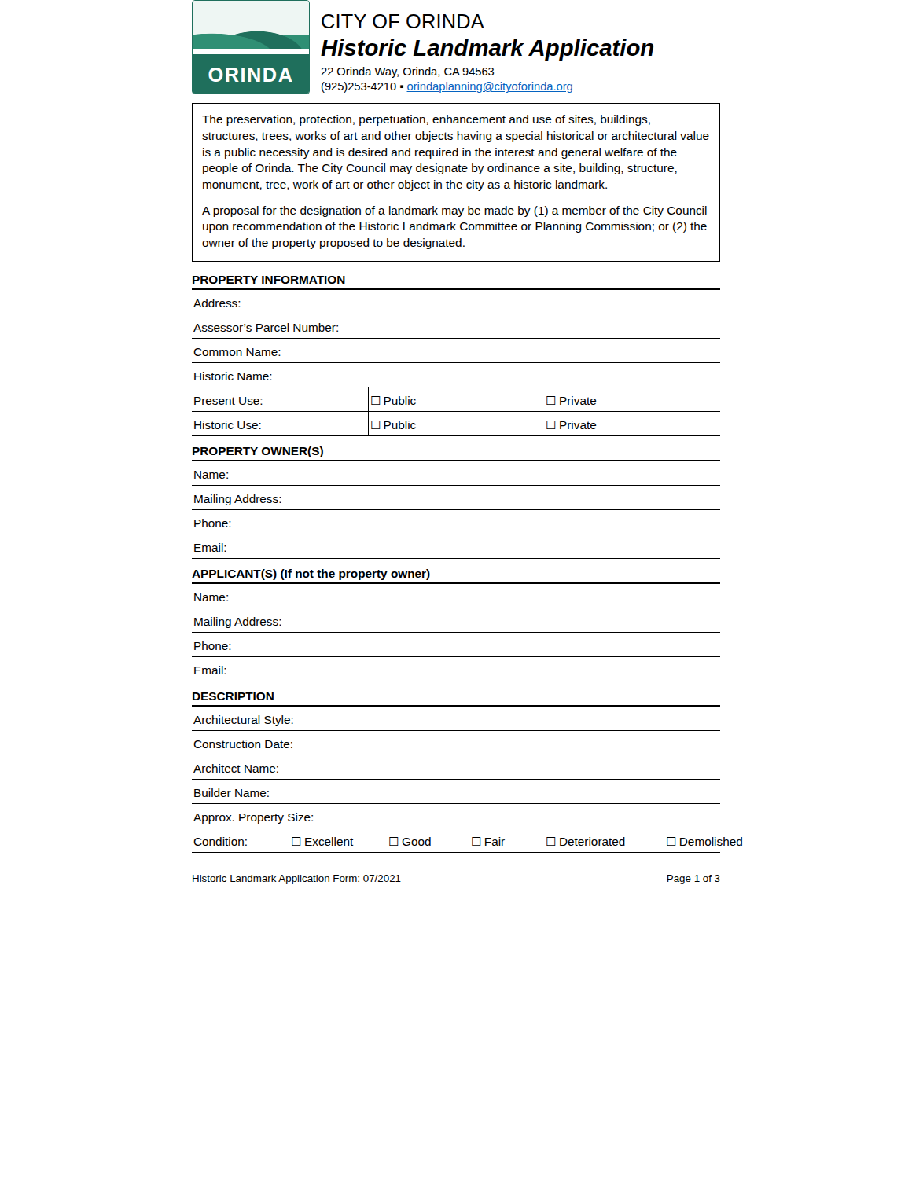ORINDA
CITY OF ORINDA
Historic Landmark Application
22 Orinda Way, Orinda, CA 94563
(925)253-4210 ▪ orindaplanning@cityoforinda.org
The preservation, protection, perpetuation, enhancement and use of sites, buildings, structures, trees, works of art and other objects having a special historical or architectural value is a public necessity and is desired and required in the interest and general welfare of the people of Orinda. The City Council may designate by ordinance a site, building, structure, monument, tree, work of art or other object in the city as a historic landmark.
A proposal for the designation of a landmark may be made by (1) a member of the City Council upon recommendation of the Historic Landmark Committee or Planning Commission; or (2) the owner of the property proposed to be designated.
PROPERTY INFORMATION
| Address: |
| Assessor’s Parcel Number: |
| Common Name: |
| Historic Name: |
| Present Use: | ☐ Public | ☐ Private |
| Historic Use: | ☐ Public | ☐ Private |
PROPERTY OWNER(S)
| Name: |
| Mailing Address: |
| Phone: |
| Email: |
APPLICANT(S) (If not the property owner)
| Name: |
| Mailing Address: |
| Phone: |
| Email: |
DESCRIPTION
| Architectural Style: |
| Construction Date: |
| Architect Name: |
| Builder Name: |
| Approx. Property Size: |
| Condition: | ☐ Excellent | ☐ Good | ☐ Fair | ☐ Deteriorated | ☐ Demolished |
Historic Landmark Application Form: 07/2021
Page 1 of 3